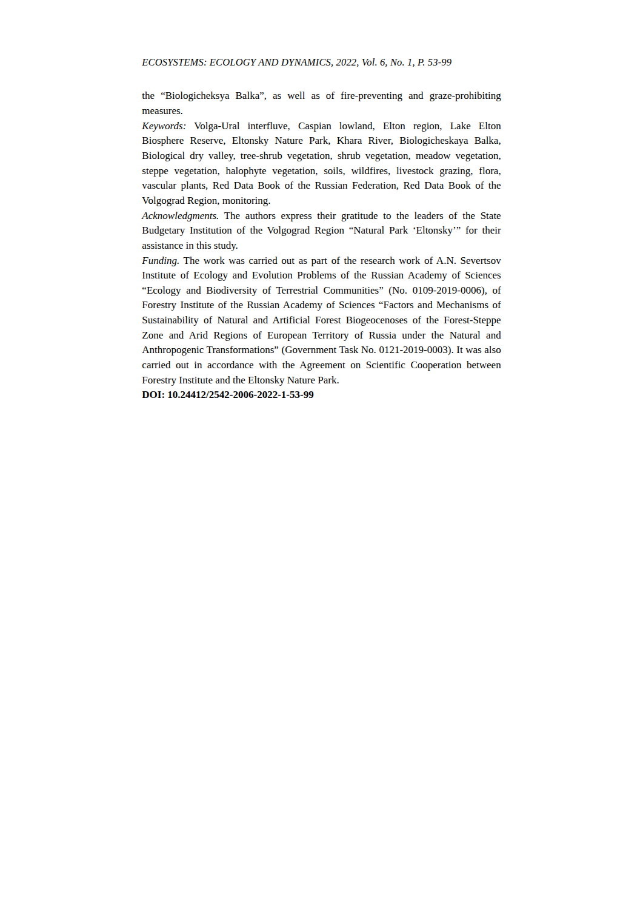ECOSYSTEMS: ECOLOGY AND DYNAMICS, 2022, Vol. 6, No. 1, P. 53-99
the “Biologicheksya Balka”, as well as of fire-preventing and graze-prohibiting measures.
Keywords: Volga-Ural interfluve, Caspian lowland, Elton region, Lake Elton Biosphere Reserve, Eltonsky Nature Park, Khara River, Biologicheskaya Balka, Biological dry valley, tree-shrub vegetation, shrub vegetation, meadow vegetation, steppe vegetation, halophyte vegetation, soils, wildfires, livestock grazing, flora, vascular plants, Red Data Book of the Russian Federation, Red Data Book of the Volgograd Region, monitoring.
Acknowledgments. The authors express their gratitude to the leaders of the State Budgetary Institution of the Volgograd Region “Natural Park ‘Eltonsky’” for their assistance in this study.
Funding. The work was carried out as part of the research work of A.N. Severtsov Institute of Ecology and Evolution Problems of the Russian Academy of Sciences “Ecology and Biodiversity of Terrestrial Communities” (No. 0109-2019-0006), of Forestry Institute of the Russian Academy of Sciences “Factors and Mechanisms of Sustainability of Natural and Artificial Forest Biogeocenoses of the Forest-Steppe Zone and Arid Regions of European Territory of Russia under the Natural and Anthropogenic Transformations” (Government Task No. 0121-2019-0003). It was also carried out in accordance with the Agreement on Scientific Cooperation between Forestry Institute and the Eltonsky Nature Park.
DOI: 10.24412/2542-2006-2022-1-53-99